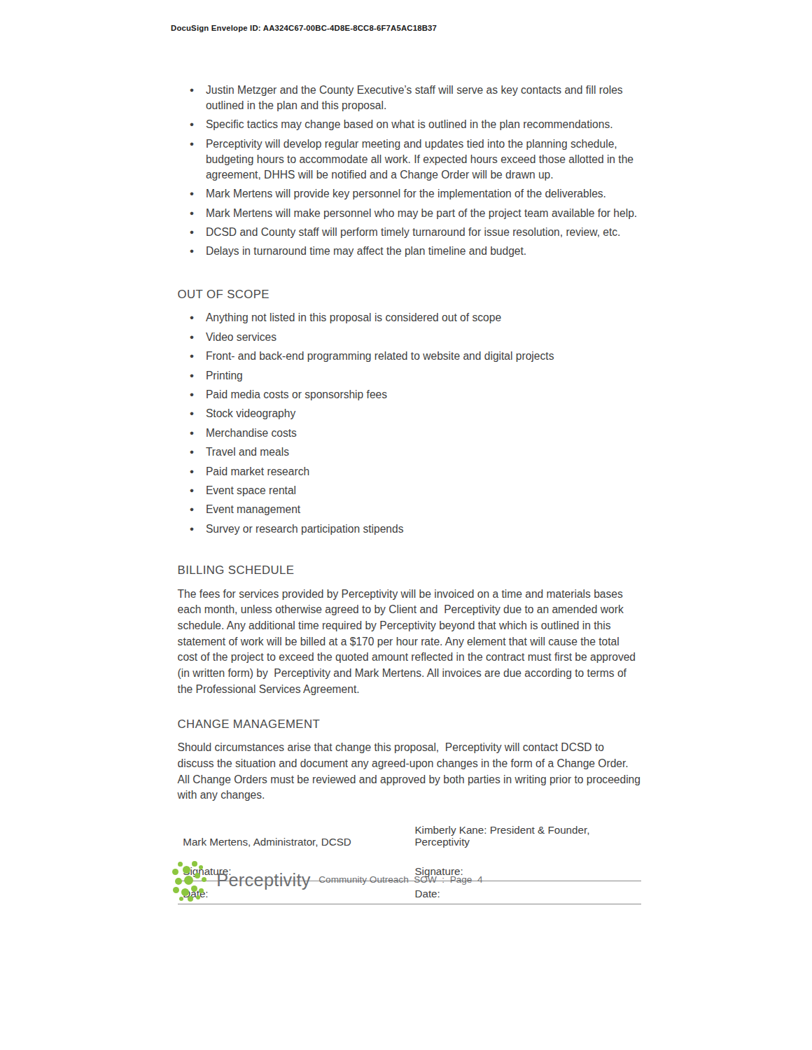DocuSign Envelope ID: AA324C67-00BC-4D8E-8CC8-6F7A5AC18B37
Justin Metzger and the County Executive’s staff will serve as key contacts and fill roles outlined in the plan and this proposal.
Specific tactics may change based on what is outlined in the plan recommendations.
Perceptivity will develop regular meeting and updates tied into the planning schedule, budgeting hours to accommodate all work. If expected hours exceed those allotted in the agreement, DHHS will be notified and a Change Order will be drawn up.
Mark Mertens will provide key personnel for the implementation of the deliverables.
Mark Mertens will make personnel who may be part of the project team available for help.
DCSD and County staff will perform timely turnaround for issue resolution, review, etc.
Delays in turnaround time may affect the plan timeline and budget.
Out of Scope
Anything not listed in this proposal is considered out of scope
Video services
Front- and back-end programming related to website and digital projects
Printing
Paid media costs or sponsorship fees
Stock videography
Merchandise costs
Travel and meals
Paid market research
Event space rental
Event management
Survey or research participation stipends
Billing Schedule
The fees for services provided by Perceptivity will be invoiced on a time and materials bases each month, unless otherwise agreed to by Client and Perceptivity due to an amended work schedule. Any additional time required by Perceptivity beyond that which is outlined in this statement of work will be billed at a $170 per hour rate. Any element that will cause the total cost of the project to exceed the quoted amount reflected in the contract must first be approved (in written form) by Perceptivity and Mark Mertens. All invoices are due according to terms of the Professional Services Agreement.
Change Management
Should circumstances arise that change this proposal, Perceptivity will contact DCSD to discuss the situation and document any agreed-upon changes in the form of a Change Order. All Change Orders must be reviewed and approved by both parties in writing prior to proceeding with any changes.
| Mark Mertens, Administrator, DCSD | Kimberly Kane: President & Founder, Perceptivity |
| Signature: | Signature: |
| Date: | Date: |
Perceptivity
Community Outreach SOW : Page 4